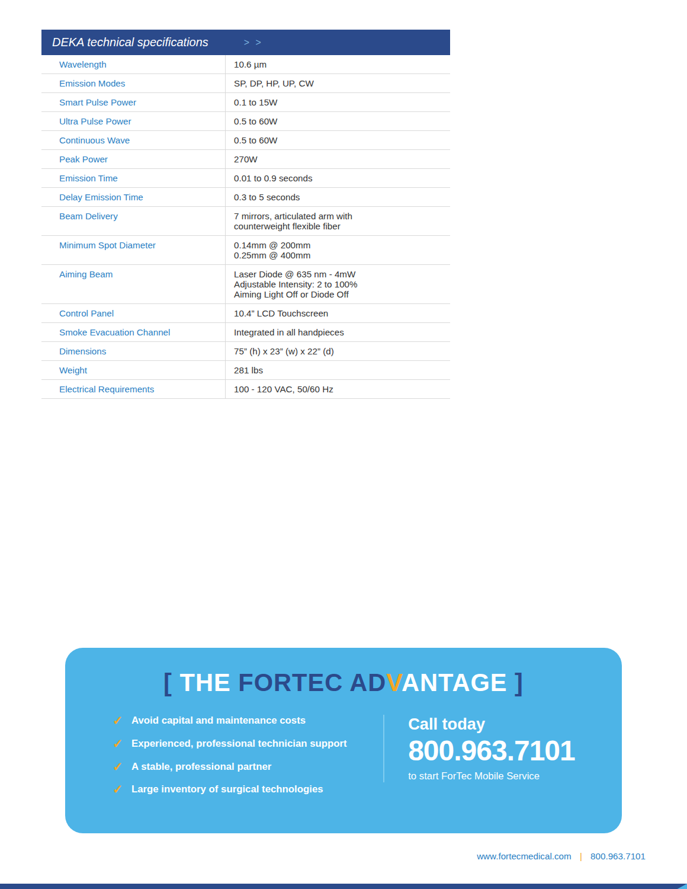DEKA technical specifications > >
| Wavelength | 10.6 µm |
| Emission Modes | SP, DP, HP, UP, CW |
| Smart Pulse Power | 0.1 to 15W |
| Ultra Pulse Power | 0.5 to 60W |
| Continuous Wave | 0.5 to 60W |
| Peak Power | 270W |
| Emission Time | 0.01 to 0.9 seconds |
| Delay Emission Time | 0.3 to 5 seconds |
| Beam Delivery | 7 mirrors, articulated arm with counterweight flexible fiber |
| Minimum Spot Diameter | 0.14mm @ 200mm 0.25mm @ 400mm |
| Aiming Beam | Laser Diode @ 635 nm - 4mW Adjustable Intensity: 2 to 100% Aiming Light Off or Diode Off |
| Control Panel | 10.4” LCD Touchscreen |
| Smoke Evacuation Channel | Integrated in all handpieces |
| Dimensions | 75” (h) x 23” (w) x 22” (d) |
| Weight | 281 lbs |
| Electrical Requirements | 100 - 120 VAC, 50/60 Hz |
[ THE FORTEC AD VANTAGE ]
✓Avoid capital and maintenance costs
✓Experienced, professional technician support
✓A stable, professional partner
✓Large inventory of surgical technologies
Call today
800.963.7101
to start ForTec Mobile Service
www.fortecmedical.com | 800.963.7101